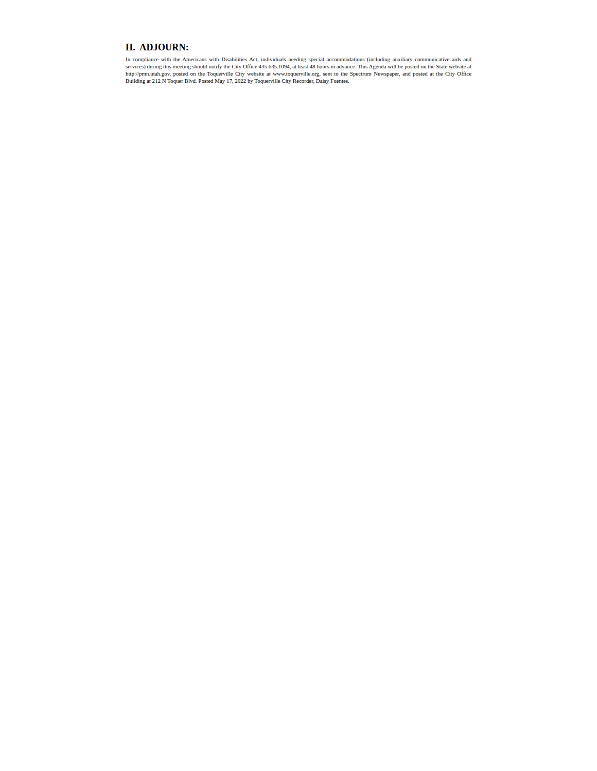H. ADJOURN:
In compliance with the Americans with Disabilities Act, individuals needing special accommodations (including auxiliary communicative aids and services) during this meeting should notify the City Office 435.635.1094, at least 48 hours in advance. This Agenda will be posted on the State website at http://pmn.utah.gov, posted on the Toquerville City website at www.toquerville.org, sent to the Spectrum Newspaper, and posted at the City Office Building at 212 N Toquer Blvd. Posted May 17, 2022 by Toquerville City Recorder, Daisy Fuentes.